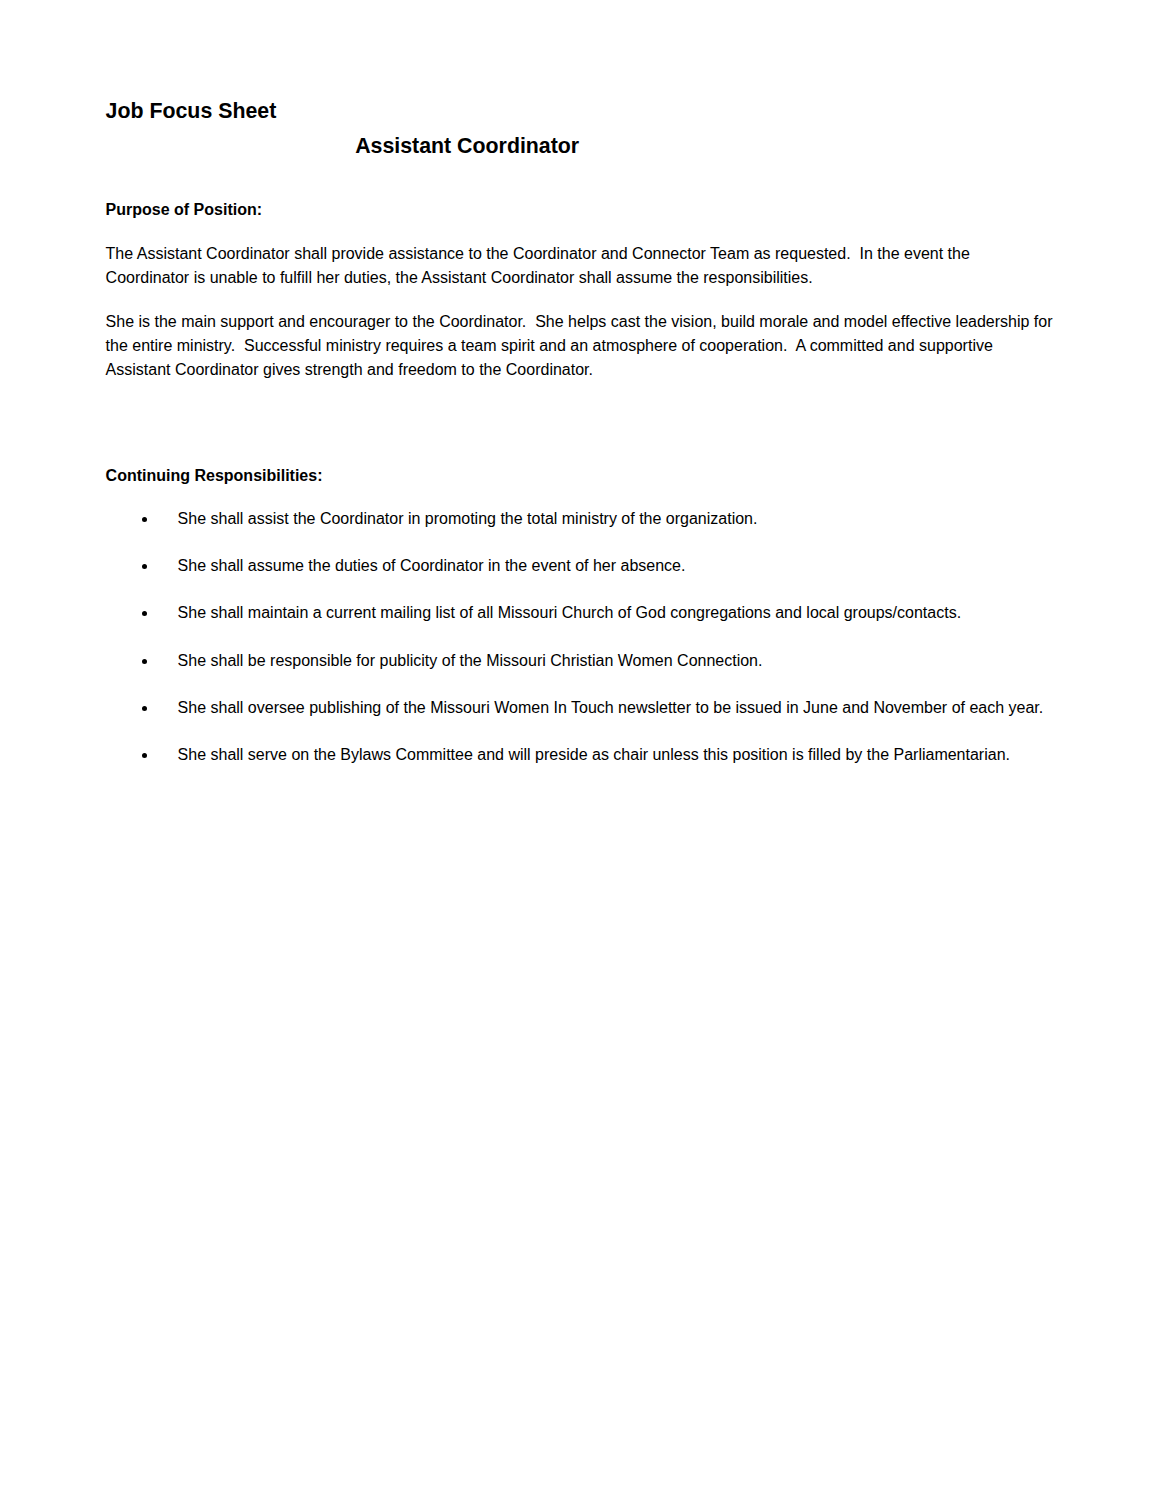Job Focus Sheet
Assistant Coordinator
Purpose of Position:
The Assistant Coordinator shall provide assistance to the Coordinator and Connector Team as requested. In the event the Coordinator is unable to fulfill her duties, the Assistant Coordinator shall assume the responsibilities.
She is the main support and encourager to the Coordinator. She helps cast the vision, build morale and model effective leadership for the entire ministry. Successful ministry requires a team spirit and an atmosphere of cooperation. A committed and supportive Assistant Coordinator gives strength and freedom to the Coordinator.
Continuing Responsibilities:
She shall assist the Coordinator in promoting the total ministry of the organization.
She shall assume the duties of Coordinator in the event of her absence.
She shall maintain a current mailing list of all Missouri Church of God congregations and local groups/contacts.
She shall be responsible for publicity of the Missouri Christian Women Connection.
She shall oversee publishing of the Missouri Women In Touch newsletter to be issued in June and November of each year.
She shall serve on the Bylaws Committee and will preside as chair unless this position is filled by the Parliamentarian.